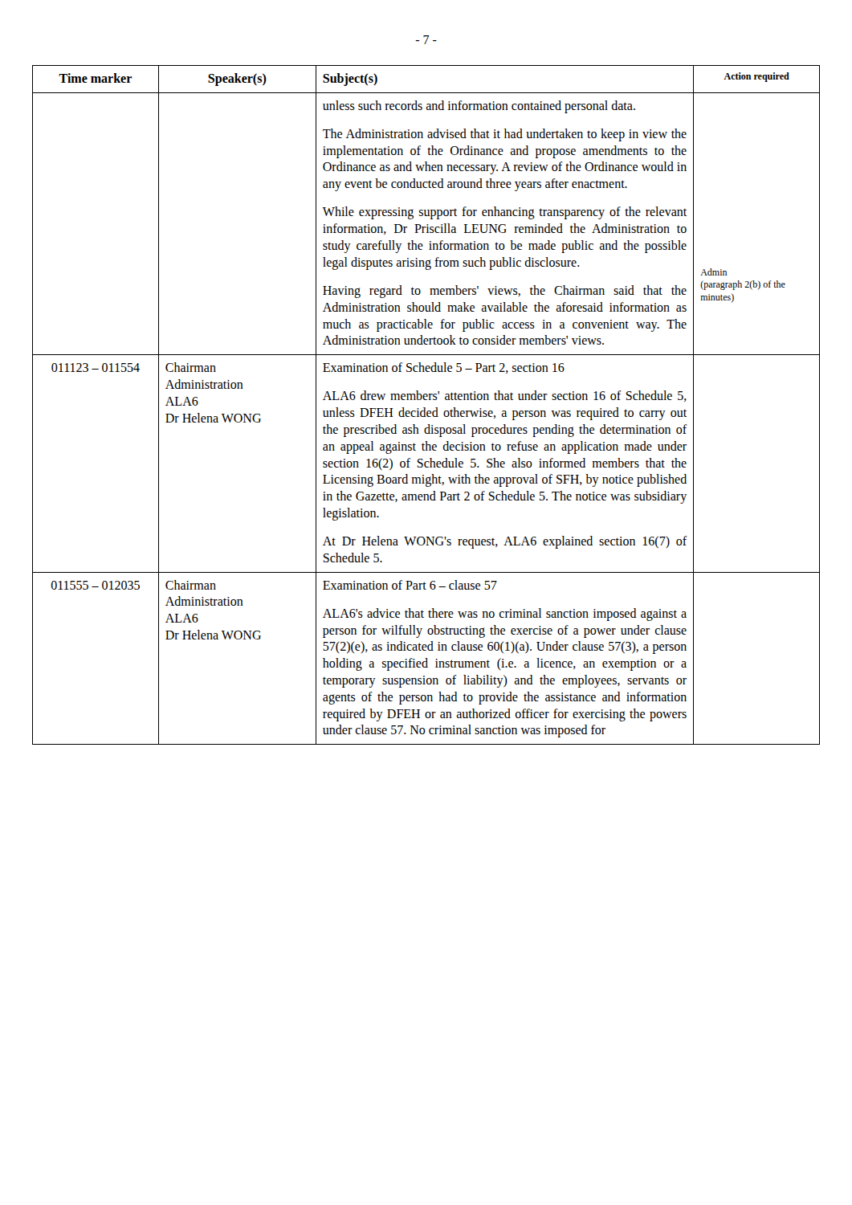- 7 -
| Time marker | Speaker(s) | Subject(s) | Action required |
| --- | --- | --- | --- |
| | | unless such records and information contained personal data. The Administration advised that it had undertaken to keep in view the implementation of the Ordinance and propose amendments to the Ordinance as and when necessary. A review of the Ordinance would in any event be conducted around three years after enactment. While expressing support for enhancing transparency of the relevant information, Dr Priscilla LEUNG reminded the Administration to study carefully the information to be made public and the possible legal disputes arising from such public disclosure. Having regard to members' views, the Chairman said that the Administration should make available the aforesaid information as much as practicable for public access in a convenient way. The Administration undertook to consider members' views. | Admin (paragraph 2(b) of the minutes) |
| 011123 – 011554 | Chairman Administration ALA6 Dr Helena WONG | Examination of Schedule 5 – Part 2, section 16 ALA6 drew members' attention that under section 16 of Schedule 5, unless DFEH decided otherwise, a person was required to carry out the prescribed ash disposal procedures pending the determination of an appeal against the decision to refuse an application made under section 16(2) of Schedule 5. She also informed members that the Licensing Board might, with the approval of SFH, by notice published in the Gazette, amend Part 2 of Schedule 5. The notice was subsidiary legislation. At Dr Helena WONG's request, ALA6 explained section 16(7) of Schedule 5. | |
| 011555 – 012035 | Chairman Administration ALA6 Dr Helena WONG | Examination of Part 6 – clause 57 ALA6's advice that there was no criminal sanction imposed against a person for wilfully obstructing the exercise of a power under clause 57(2)(e), as indicated in clause 60(1)(a). Under clause 57(3), a person holding a specified instrument (i.e. a licence, an exemption or a temporary suspension of liability) and the employees, servants or agents of the person had to provide the assistance and information required by DFEH or an authorized officer for exercising the powers under clause 57. No criminal sanction was imposed for | |